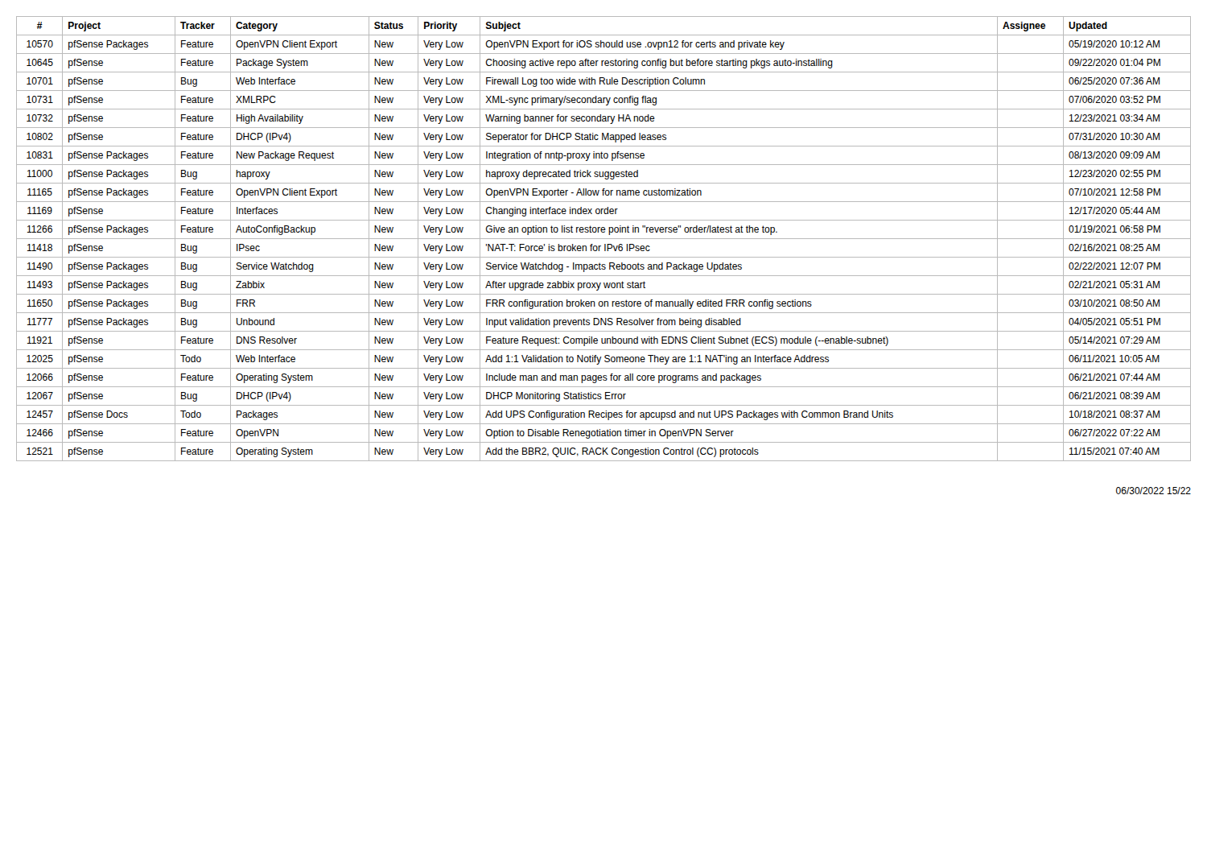| # | Project | Tracker | Category | Status | Priority | Subject | Assignee | Updated |
| --- | --- | --- | --- | --- | --- | --- | --- | --- |
| 10570 | pfSense Packages | Feature | OpenVPN Client Export | New | Very Low | OpenVPN Export for iOS should use .ovpn12 for certs and private key | | 05/19/2020 10:12 AM |
| 10645 | pfSense | Feature | Package System | New | Very Low | Choosing active repo after restoring config but before starting pkgs auto-installing | | 09/22/2020 01:04 PM |
| 10701 | pfSense | Bug | Web Interface | New | Very Low | Firewall Log too wide with Rule Description Column | | 06/25/2020 07:36 AM |
| 10731 | pfSense | Feature | XMLRPC | New | Very Low | XML-sync primary/secondary config flag | | 07/06/2020 03:52 PM |
| 10732 | pfSense | Feature | High Availability | New | Very Low | Warning banner for secondary HA node | | 12/23/2021 03:34 AM |
| 10802 | pfSense | Feature | DHCP (IPv4) | New | Very Low | Seperator for DHCP Static Mapped leases | | 07/31/2020 10:30 AM |
| 10831 | pfSense Packages | Feature | New Package Request | New | Very Low | Integration of nntp-proxy into pfsense | | 08/13/2020 09:09 AM |
| 11000 | pfSense Packages | Bug | haproxy | New | Very Low | haproxy deprecated trick suggested | | 12/23/2020 02:55 PM |
| 11165 | pfSense Packages | Feature | OpenVPN Client Export | New | Very Low | OpenVPN Exporter - Allow for name customization | | 07/10/2021 12:58 PM |
| 11169 | pfSense | Feature | Interfaces | New | Very Low | Changing interface index order | | 12/17/2020 05:44 AM |
| 11266 | pfSense Packages | Feature | AutoConfigBackup | New | Very Low | Give an option to list restore point in "reverse" order/latest at the top. | | 01/19/2021 06:58 PM |
| 11418 | pfSense | Bug | IPsec | New | Very Low | 'NAT-T: Force' is broken for IPv6 IPsec | | 02/16/2021 08:25 AM |
| 11490 | pfSense Packages | Bug | Service Watchdog | New | Very Low | Service Watchdog - Impacts Reboots and Package Updates | | 02/22/2021 12:07 PM |
| 11493 | pfSense Packages | Bug | Zabbix | New | Very Low | After upgrade zabbix proxy wont start | | 02/21/2021 05:31 AM |
| 11650 | pfSense Packages | Bug | FRR | New | Very Low | FRR configuration broken on restore of manually edited FRR config sections | | 03/10/2021 08:50 AM |
| 11777 | pfSense Packages | Bug | Unbound | New | Very Low | Input validation prevents DNS Resolver from being disabled | | 04/05/2021 05:51 PM |
| 11921 | pfSense | Feature | DNS Resolver | New | Very Low | Feature Request: Compile unbound with EDNS Client Subnet (ECS) module (--enable-subnet) | | 05/14/2021 07:29 AM |
| 12025 | pfSense | Todo | Web Interface | New | Very Low | Add 1:1 Validation to Notify Someone They are 1:1 NAT'ing an Interface Address | | 06/11/2021 10:05 AM |
| 12066 | pfSense | Feature | Operating System | New | Very Low | Include man and man pages for all core programs and packages | | 06/21/2021 07:44 AM |
| 12067 | pfSense | Bug | DHCP (IPv4) | New | Very Low | DHCP Monitoring Statistics Error | | 06/21/2021 08:39 AM |
| 12457 | pfSense Docs | Todo | Packages | New | Very Low | Add UPS Configuration Recipes for apcupsd and nut UPS Packages with Common Brand Units | | 10/18/2021 08:37 AM |
| 12466 | pfSense | Feature | OpenVPN | New | Very Low | Option to Disable Renegotiation timer in OpenVPN Server | | 06/27/2022 07:22 AM |
| 12521 | pfSense | Feature | Operating System | New | Very Low | Add the BBR2, QUIC, RACK Congestion Control (CC) protocols | | 11/15/2021 07:40 AM |
06/30/2022 15/22